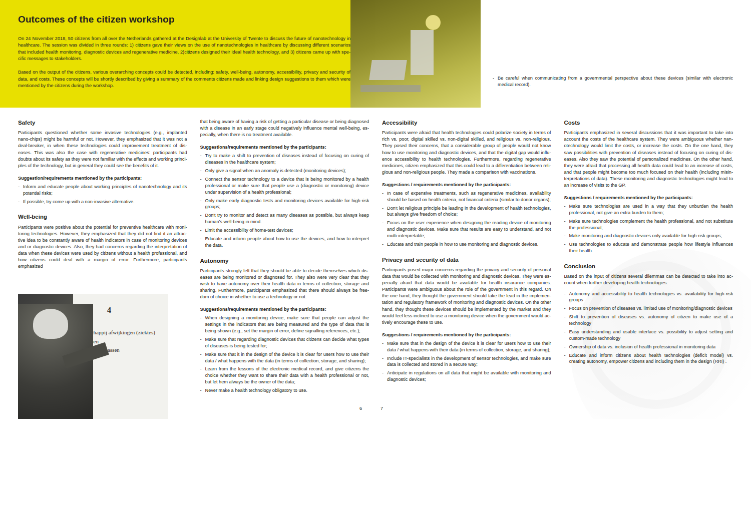Outcomes of the citizen workshop
On 24 November 2018, 50 citizens from all over the Netherlands gathered at the Designlab at the University of Twente to discuss the future of nanotechnology in healthcare. The session was divided in three rounds: 1) citizens gave their views on the use of nanotechnologies in healthcare by discussing different scenarios that included health monitoring, diagnostic devices and regenerative medicine, 2)citizens designed their ideal health technology, and 3) citizens came up with specific messages to stakeholders.
Based on the output of the citizens, various overarching concepts could be detected, including: safety, well-being, autonomy, accessibility, privacy and security of data, and costs. These concepts will be shortly described by giving a summary of the comments citizens made and linking design suggestions to them which were mentioned by the citizens during the workshop.
Be careful when communicating from a governmental perspective about these devices (similar with electronic medical record).
Safety
Participants questioned whether some invasive technologies (e.g., implanted nano-chips) might be harmful or not. However, they emphasized that it was not a deal-breaker, in when these technologies could improvement treatment of diseases. This was also the case with regenerative medicines: participants had doubts about its safety as they were not familiar with the effects and working principles of the technology, but in general they could see the benefits of it.
Suggestion/requirements mentioned by the participants:
Inform and educate people about working principles of nanotechnology and its potential risks;
If possible, try come up with a non-invasive alternative.
Well-being
Participants were positive about the potential for preventive healthcare with monitoring technologies. However, they emphasized that they did not find it an attractive idea to be constantly aware of health indicators in case of monitoring devices and or diagnostic devices. Also, they had concerns regarding the interpretation of data when these devices were used by citizens without a health professional, and how citizens could deal with a margin of error. Furthermore, participants emphasized
that being aware of having a risk of getting a particular disease or being diagnosed with a disease in an early stage could negatively influence mental well-being, especially, when there is no treatment available.
Suggestions/requirements mentioned by the participants:
Try to make a shift to prevention of diseases instead of focusing on curing of diseases in the healthcare system;
Only give a signal when an anomaly is detected (monitoring devices);
Connect the sensor technology to a device that is being monitored by a health professional or make sure that people use a (diagnostic or monitoring) device under supervision of a health professional;
Only make early diagnostic tests and monitoring devices available for high-risk groups;
Don't try to monitor and detect as many diseases as possible, but always keep human's well-being in mind.
Limit the accessibility of home-test devices;
Educate and inform people about how to use the devices, and how to interpret the data.
Autonomy
Participants strongly felt that they should be able to decide themselves which diseases are being monitored or diagnosed for. They also were very clear that they wish to have autonomy over their health data in terms of collection, storage and sharing. Furthermore, participants emphasized that there should always be freedom of choice in whether to use a technology or not.
Suggestions/requirements mentioned by the participants:
When designing a monitoring device, make sure that people can adjust the settings in the indicators that are being measured and the type of data that is being shown (e.g., set the margin of error, define signalling references, etc.);
Make sure that regarding diagnostic devices that citizens can decide what types of diseases is being tested for;
Make sure that it in the design of the device it is clear for users how to use their data / what happens with the data (in terms of collection, storage, and sharing);
Learn from the lessons of the electronic medical record, and give citizens the choice whether they want to share their data with a health professional or not, but let hem always be the owner of the data;
Never make a health technology obligatory to use.
Accessibility
Participants were afraid that health technologies could polarize society in terms of rich vs. poor, digital skilled vs. non-digital skilled, and religious vs. non-religious. They posed their concerns, that a considerable group of people would not know how to use monitoring and diagnostic devices, and that the digital gap would influence accessibility to health technologies. Furthermore, regarding regenerative medicines, citizen emphasized that this could lead to a differentiation between religious and non-religious people. They made a comparison with vaccinations.
Suggestions / requirements mentioned by the participants:
In case of expensive treatments, such as regenerative medicines, availability should be based on health criteria, not financial criteria (similar to donor organs);
Don't let religious principle be leading in the development of health technologies, but always give freedom of choice;
Focus on the user experience when designing the reading device of monitoring and diagnostic devices. Make sure that results are easy to understand, and not multi-interpretable;
Educate and train people in how to use monitoring and diagnostic devices.
Privacy and security of data
Participants posed major concerns regarding the privacy and security of personal data that would be collected with monitoring and diagnostic devices. They were especially afraid that data would be available for health insurance companies. Participants were ambiguous about the role of the government in this regard. On the one hand, they thought the government should take the lead in the implementation and regulatory framework of monitoring and diagnostic devices. On the other hand, they thought these devices should be implemented by the market and they would feel less inclined to use a monitoring device when the government would actively encourage these to use.
Suggestions / requirements mentioned by the participants:
Make sure that in the design of the device it is clear for users how to use their data / what happens with their data (in terms of collection, storage, and sharing);
Include IT-specialists in the development of sensor technologies, and make sure data is collected and stored in a secure way;
Anticipate in regulations on all data that might be available with monitoring and diagnostic devices;
Costs
Participants emphasized in several discussions that it was important to take into account the costs of the healthcare system. They were ambiguous whether nanotechnology would limit the costs, or increase the costs. On the one hand, they saw possibilities with prevention of diseases instead of focusing on curing of diseases. Also they saw the potential of personalized medicines. On the other hand, they were afraid that processing all health data could lead to an increase of costs, and that people might become too much focused on their health (including misinterpretations of data). These monitoring and diagnostic technologies might lead to an increase of visits to the GP.
Suggestions / requirements mentioned by the participants:
Make sure technologies are used in a way that they unburden the health professional, not give an extra burden to them;
Make sure technologies complement the health professional, and not substitute the professional;
Make monitoring and diagnostic devices only available for high-risk groups;
Use technologies to educate and demonstrate people how lifestyle influences their health.
Conclusion
Based on the input of citizens several dilemmas can be detected to take into account when further developing health technologies:
Autonomy and accessibility to health technologies vs. availability for high-risk groups
Focus on prevention of diseases vs. limited use of monitoring/diagnostic devices
Shift to prevention of diseases vs. autonomy of citizen to make use of a technology
Easy understanding and usable interface vs. possibility to adjust setting and custom-made technology
Ownership of data vs. inclusion of health professional in monitoring data
Educate and inform citizens about health technologies (deficit model) vs. creating autonomy, empower citizens and including them in the design (RRI) .
3 4 Data
maatschappij afwijkingen (ziektes)
oproepen
voeding aanpassen
6
7